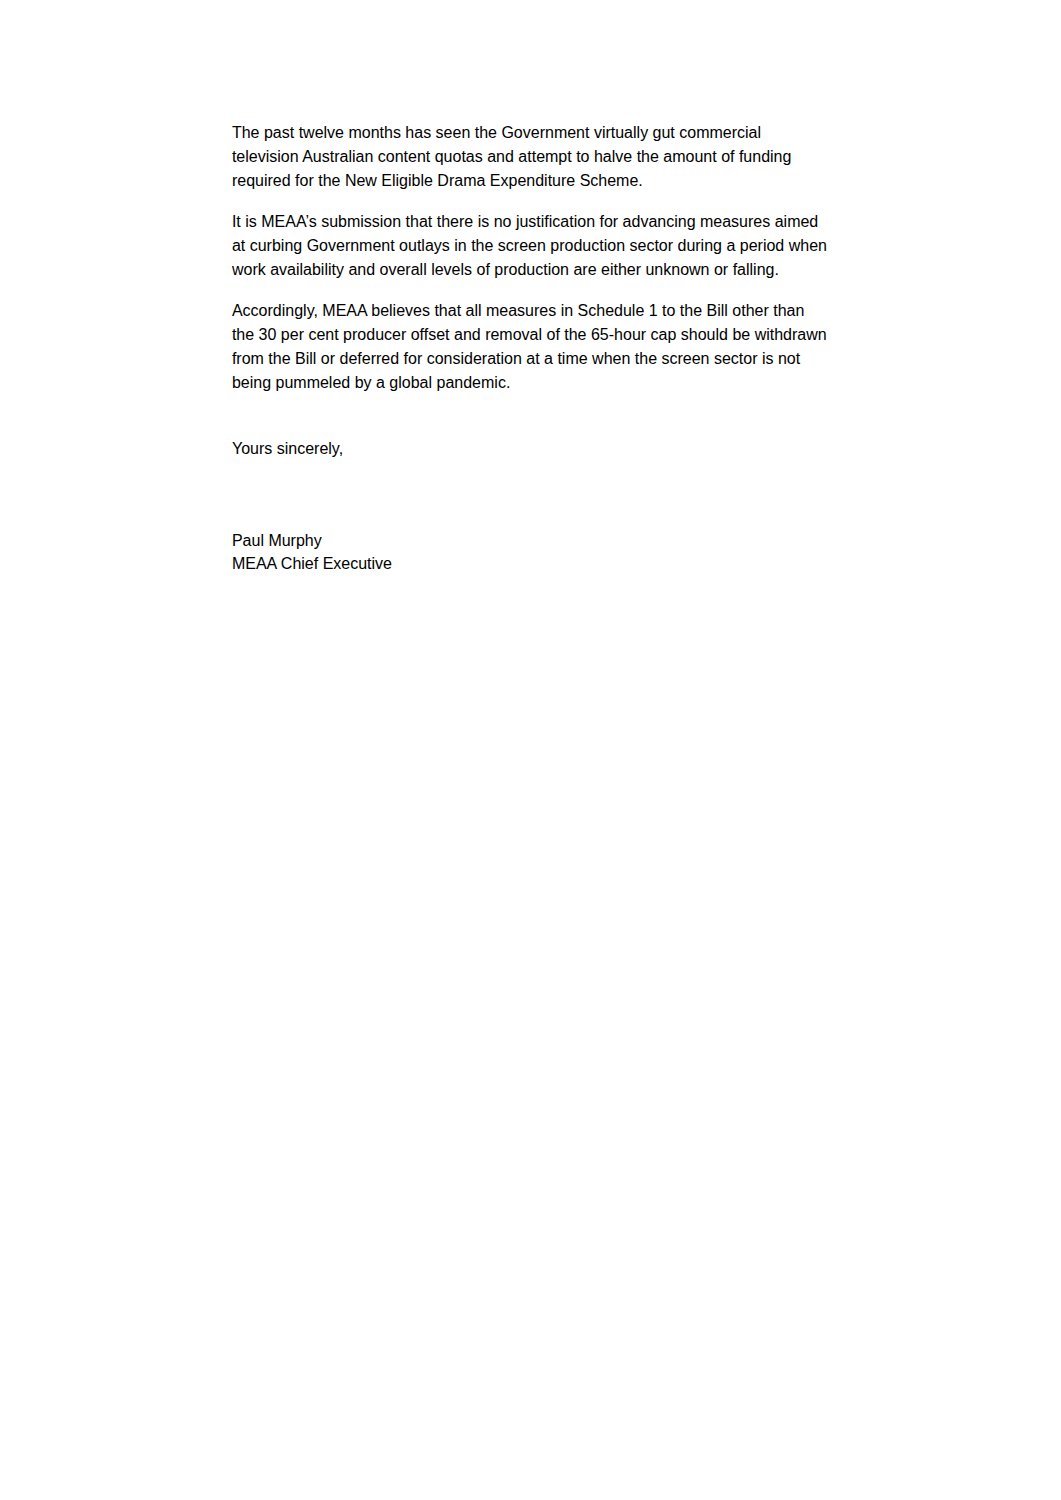The past twelve months has seen the Government virtually gut commercial television Australian content quotas and attempt to halve the amount of funding required for the New Eligible Drama Expenditure Scheme.
It is MEAA’s submission that there is no justification for advancing measures aimed at curbing Government outlays in the screen production sector during a period when work availability and overall levels of production are either unknown or falling.
Accordingly, MEAA believes that all measures in Schedule 1 to the Bill other than the 30 per cent producer offset and removal of the 65-hour cap should be withdrawn from the Bill or deferred for consideration at a time when the screen sector is not being pummeled by a global pandemic.
Yours sincerely,
Paul Murphy
MEAA Chief Executive